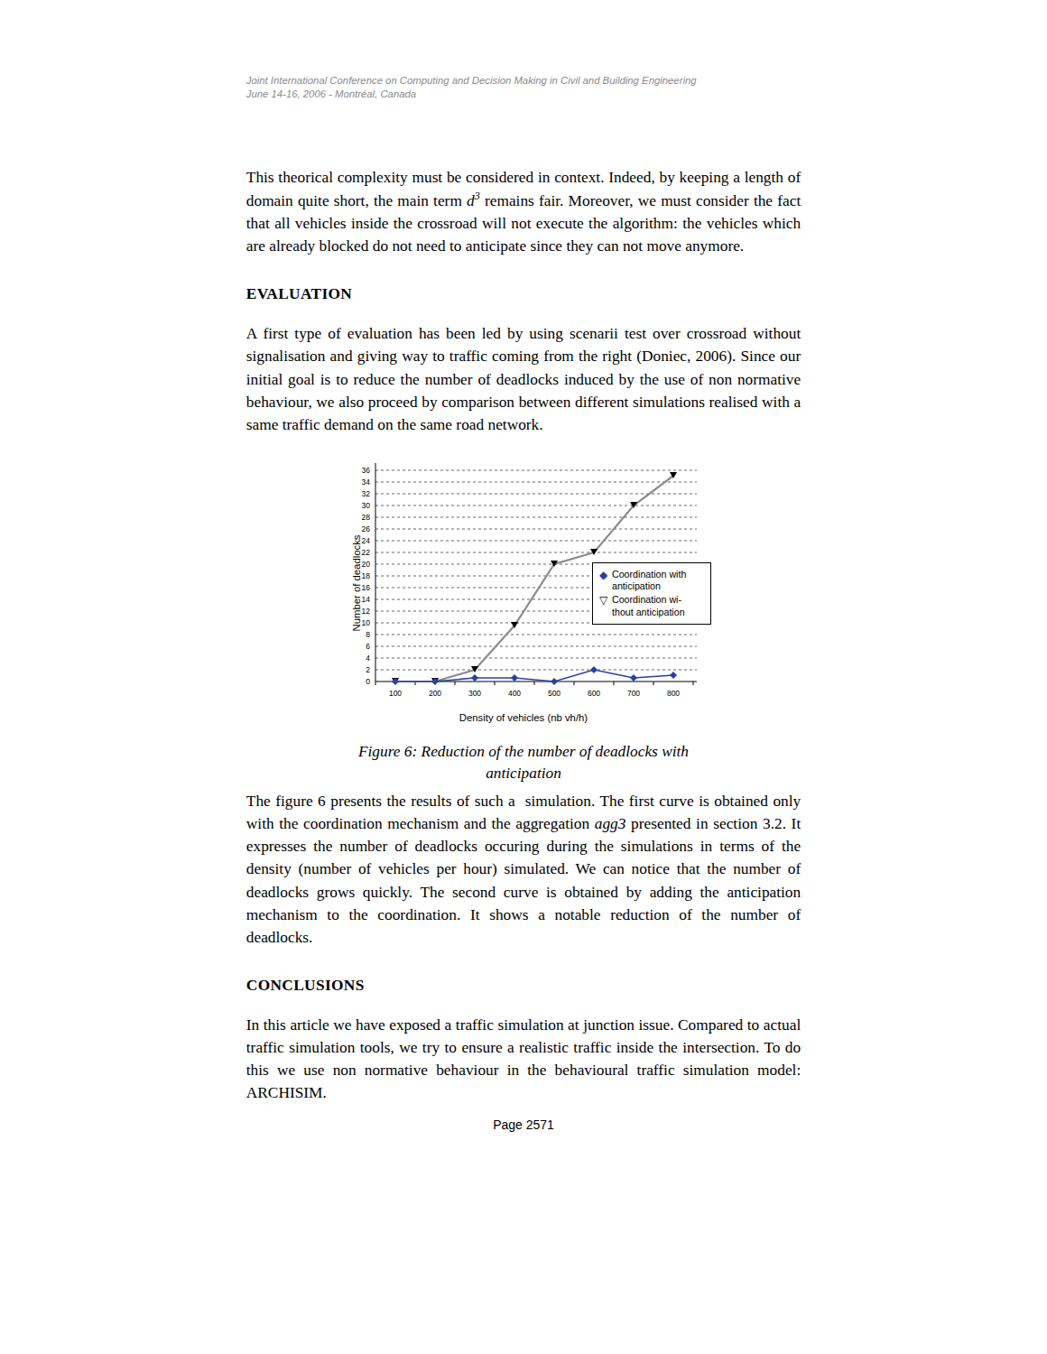Joint International Conference on Computing and Decision Making in Civil and Building Engineering
June 14-16, 2006 - Montréal, Canada
This theorical complexity must be considered in context. Indeed, by keeping a length of domain quite short, the main term d3 remains fair. Moreover, we must consider the fact that all vehicles inside the crossroad will not execute the algorithm: the vehicles which are already blocked do not need to anticipate since they can not move anymore.
EVALUATION
A first type of evaluation has been led by using scenarii test over crossroad without signalisation and giving way to traffic coming from the right (Doniec, 2006). Since our initial goal is to reduce the number of deadlocks induced by the use of non normative behaviour, we also proceed by comparison between different simulations realised with a same traffic demand on the same road network.
Number of deadlocks
36 34 32 30 28 26 24 22 20 18 16 14 12 10 8 6 4 2 0 100 200 300 400 500 600 700 800
◆Coordination with anticipation
▽Coordination wi-
thout anticipation
Density of vehicles (nb vh/h)
Figure 6: Reduction of the number of deadlocks with
anticipation
The figure 6 presents the results of such a simulation. The first curve is obtained only with the coordination mechanism and the aggregation agg3 presented in section 3.2. It expresses the number of deadlocks occuring during the simulations in terms of the density (number of vehicles per hour) simulated. We can notice that the number of deadlocks grows quickly. The second curve is obtained by adding the anticipation mechanism to the coordination. It shows a notable reduction of the number of deadlocks.
CONCLUSIONS
In this article we have exposed a traffic simulation at junction issue. Compared to actual traffic simulation tools, we try to ensure a realistic traffic inside the intersection. To do this we use non normative behaviour in the behavioural traffic simulation model: ARCHISIM.
Page 2571